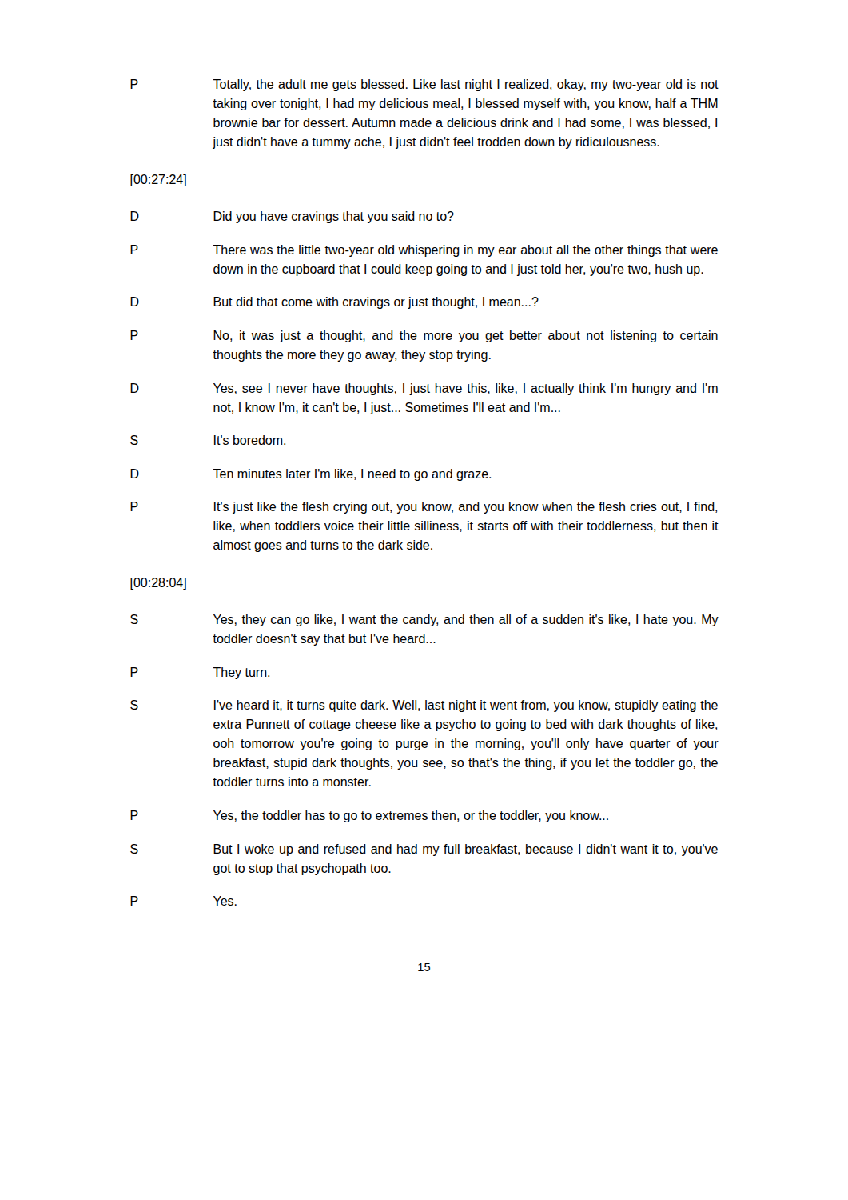P
Totally, the adult me gets blessed. Like last night I realized, okay, my two-year old is not taking over tonight, I had my delicious meal, I blessed myself with, you know, half a THM brownie bar for dessert. Autumn made a delicious drink and I had some, I was blessed, I just didn't have a tummy ache, I just didn't feel trodden down by ridiculousness.
[00:27:24]
D
Did you have cravings that you said no to?
P
There was the little two-year old whispering in my ear about all the other things that were down in the cupboard that I could keep going to and I just told her, you're two, hush up.
D
But did that come with cravings or just thought, I mean...?
P
No, it was just a thought, and the more you get better about not listening to certain thoughts the more they go away, they stop trying.
D
Yes, see I never have thoughts, I just have this, like, I actually think I'm hungry and I'm not, I know I'm, it can't be, I just... Sometimes I'll eat and I'm...
S
It's boredom.
D
Ten minutes later I'm like, I need to go and graze.
P
It's just like the flesh crying out, you know, and you know when the flesh cries out, I find, like, when toddlers voice their little silliness, it starts off with their toddlerness, but then it almost goes and turns to the dark side.
[00:28:04]
S
Yes, they can go like, I want the candy, and then all of a sudden it's like, I hate you. My toddler doesn't say that but I've heard...
P
They turn.
S
I've heard it, it turns quite dark. Well, last night it went from, you know, stupidly eating the extra Punnett of cottage cheese like a psycho to going to bed with dark thoughts of like, ooh tomorrow you're going to purge in the morning, you'll only have quarter of your breakfast, stupid dark thoughts, you see, so that's the thing, if you let the toddler go, the toddler turns into a monster.
P
Yes, the toddler has to go to extremes then, or the toddler, you know...
S
But I woke up and refused and had my full breakfast, because I didn't want it to, you've got to stop that psychopath too.
P
Yes.
15